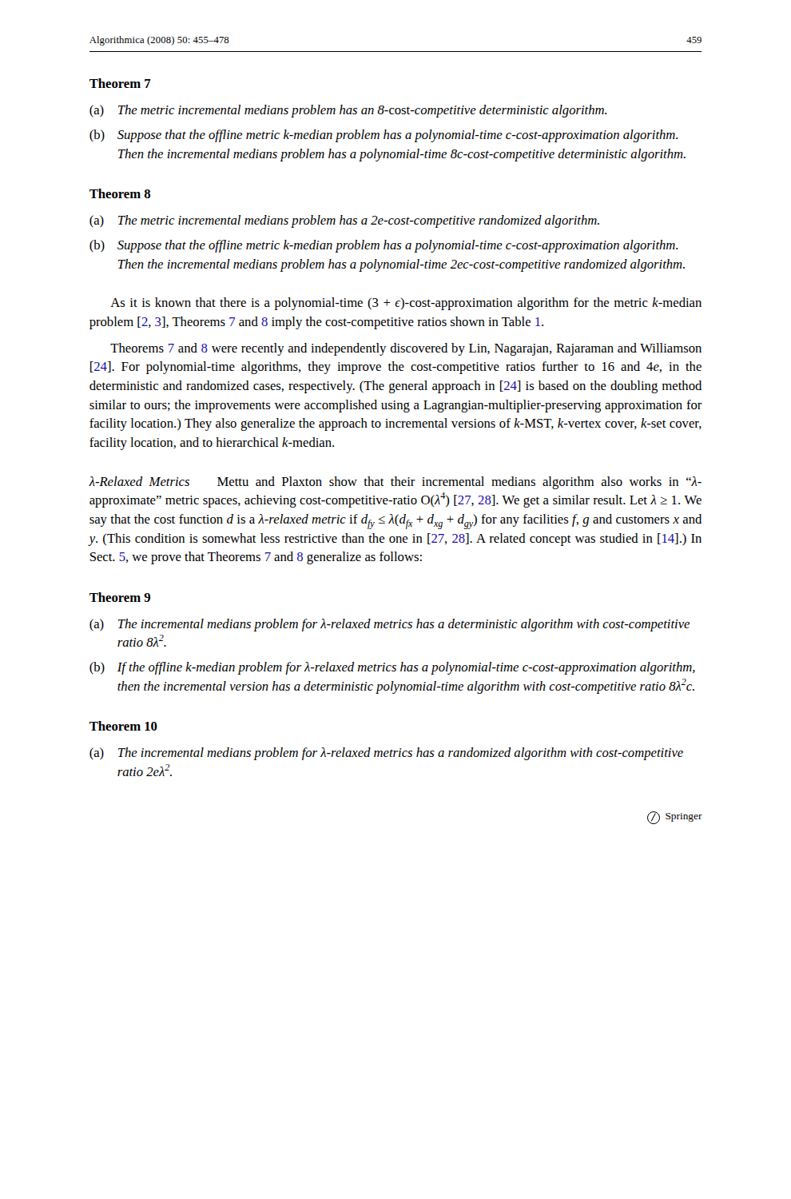Algorithmica (2008) 50: 455–478 459
Theorem 7
(a) The metric incremental medians problem has an 8-cost-competitive deterministic algorithm.
(b) Suppose that the offline metric k-median problem has a polynomial-time c-cost-approximation algorithm. Then the incremental medians problem has a polynomial-time 8c-cost-competitive deterministic algorithm.
Theorem 8
(a) The metric incremental medians problem has a 2e-cost-competitive randomized algorithm.
(b) Suppose that the offline metric k-median problem has a polynomial-time c-cost-approximation algorithm. Then the incremental medians problem has a polynomial-time 2ec-cost-competitive randomized algorithm.
As it is known that there is a polynomial-time (3 + ϵ)-cost-approximation algorithm for the metric k-median problem [2, 3], Theorems 7 and 8 imply the cost-competitive ratios shown in Table 1.
Theorems 7 and 8 were recently and independently discovered by Lin, Nagarajan, Rajaraman and Williamson [24]. For polynomial-time algorithms, they improve the cost-competitive ratios further to 16 and 4e, in the deterministic and randomized cases, respectively. (The general approach in [24] is based on the doubling method similar to ours; the improvements were accomplished using a Lagrangian-multiplier-preserving approximation for facility location.) They also generalize the approach to incremental versions of k-MST, k-vertex cover, k-set cover, facility location, and to hierarchical k-median.
λ-Relaxed Metrics Mettu and Plaxton show that their incremental medians algorithm also works in “λ-approximate” metric spaces, achieving cost-competitive-ratio O(λ4) [27, 28]. We get a similar result. Let λ ≥ 1. We say that the cost function d is a λ-relaxed metric if dfy ≤ λ(dfx + dxg + dgy) for any facilities f, g and customers x and y. (This condition is somewhat less restrictive than the one in [27, 28]. A related concept was studied in [14].) In Sect. 5, we prove that Theorems 7 and 8 generalize as follows:
Theorem 9
(a) The incremental medians problem for λ-relaxed metrics has a deterministic algorithm with cost-competitive ratio 8λ2.
(b) If the offline k-median problem for λ-relaxed metrics has a polynomial-time c-cost-approximation algorithm, then the incremental version has a deterministic polynomial-time algorithm with cost-competitive ratio 8λ2c.
Theorem 10
(a) The incremental medians problem for λ-relaxed metrics has a randomized algorithm with cost-competitive ratio 2eλ2.
Springer